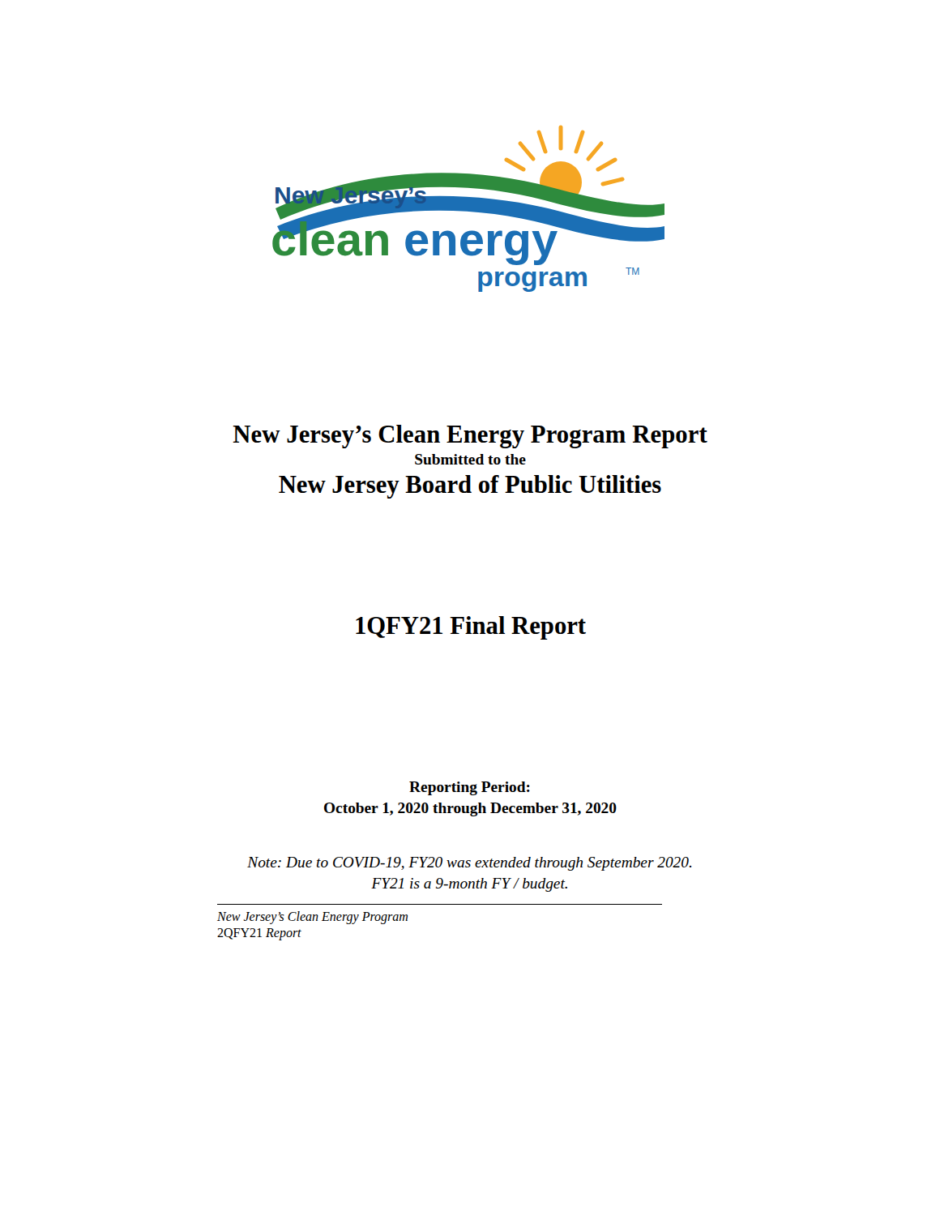New Jersey's Clean Energy Program New Jersey’s clean energy program TM
New Jersey’s Clean Energy Program Report
Submitted to the
New Jersey Board of Public Utilities
1QFY21 Final Report
Reporting Period:
October 1, 2020 through December 31, 2020
Note: Due to COVID-19, FY20 was extended through September 2020.
FY21 is a 9-month FY / budget.
New Jersey’s Clean Energy Program
2QFY21 Report